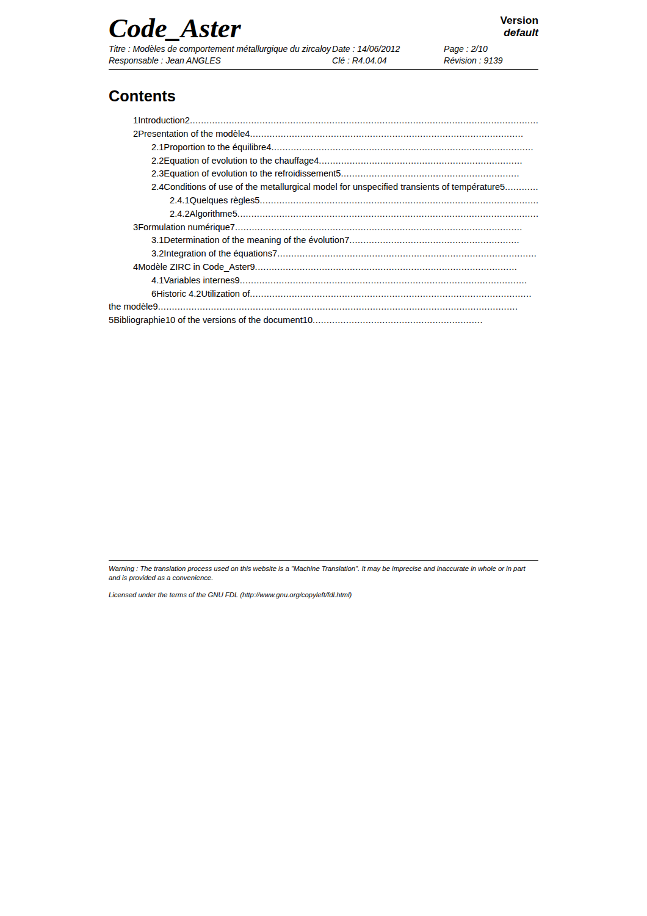Code_Aster
Version
default
| Titre : Modèles de comportement métallurgique du zircaloy | Date : 14/06/2012 | Page : 2/10 |
| Responsable : Jean ANGLES | Clé : R4.04.04 | Révision : 9139 |
Contents
1Introduction2.............................................................................................................................
2Presentation of the modèle4..................................................................................................
2.1Proportion to the équilibre4..............................................................................................
2.2Equation of evolution to the chauffage4.........................................................................
2.3Equation of evolution to the refroidissement5................................................................
2.4Conditions of use of the metallurgical model for unspecified transients of température5...............
2.4.1Quelques règles5.....................................................................................................
2.4.2Algorithme5..............................................................................................................
3Formulation numérique7.......................................................................................................
3.1Determination of the meaning of the évolution7.............................................................
3.2Integration of the équations7.............................................................................................
4Modèle ZIRC in Code_Aster9..............................................................................................
4.1Variables internes9.......................................................................................................
6Historic 4.2Utilization of.....................................................................................................
the modèle9.................................................................................................................................
5Bibliographie10 of the versions of the document10.............................................................
Warning : The translation process used on this website is a "Machine Translation". It may be imprecise and inaccurate in whole or in part and is provided as a convenience.
Licensed under the terms of the GNU FDL (http://www.gnu.org/copyleft/fdl.html)